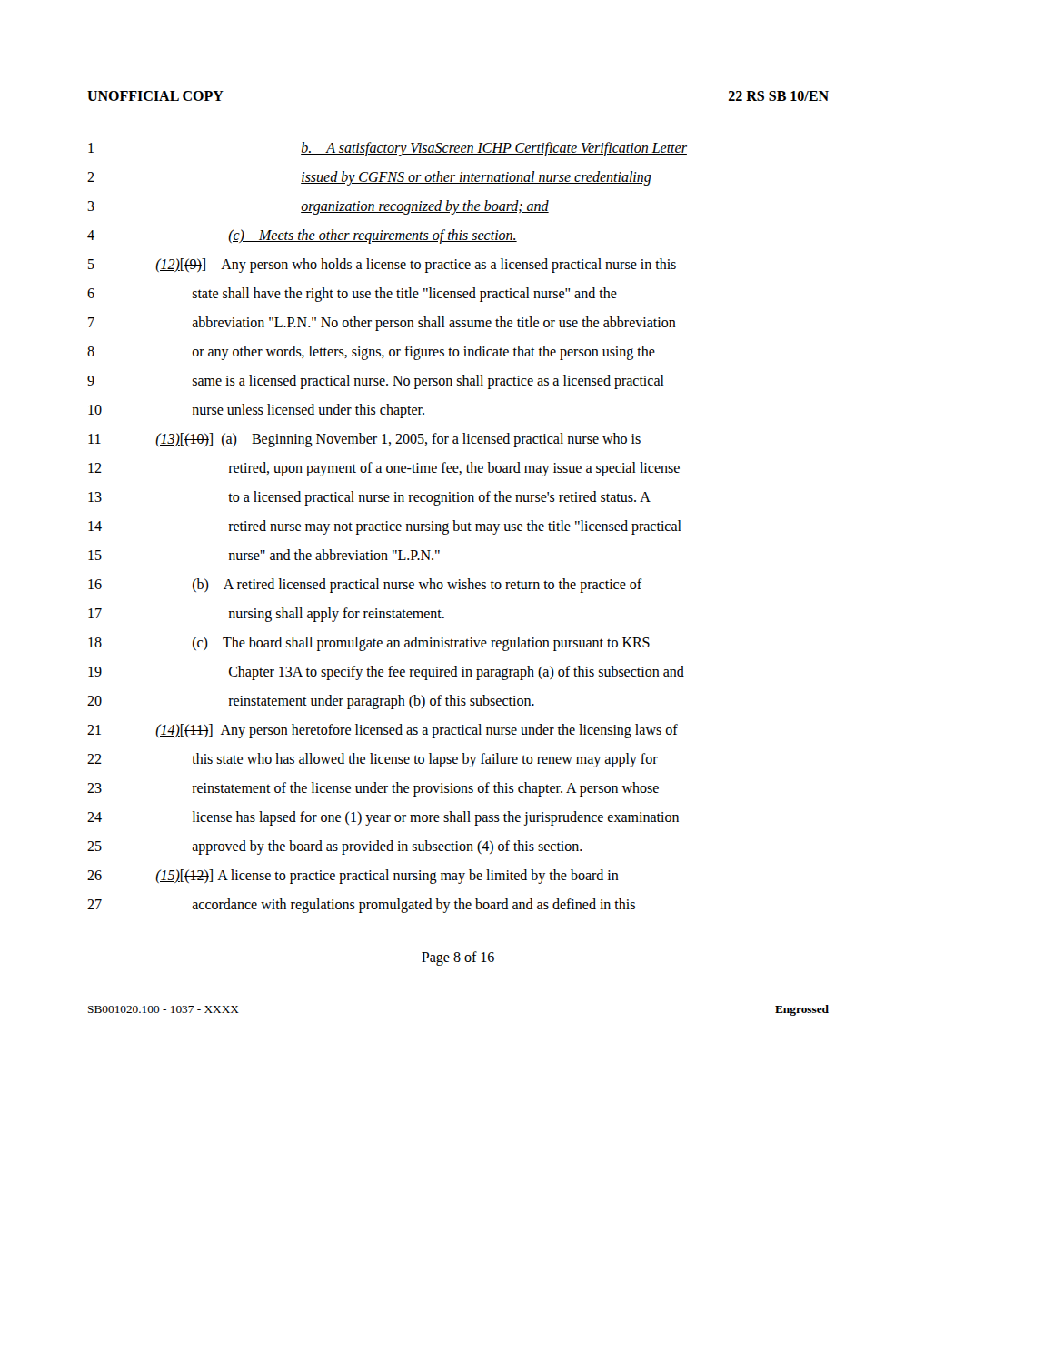UNOFFICIAL COPY 22 RS SB 10/EN
1 b. A satisfactory VisaScreen ICHP Certificate Verification Letter
2 issued by CGFNS or other international nurse credentialing
3 organization recognized by the board; and
4 (c) Meets the other requirements of this section.
5 (12)[(9)] Any person who holds a license to practice as a licensed practical nurse in this
6 state shall have the right to use the title "licensed practical nurse" and the
7 abbreviation "L.P.N." No other person shall assume the title or use the abbreviation
8 or any other words, letters, signs, or figures to indicate that the person using the
9 same is a licensed practical nurse. No person shall practice as a licensed practical
10 nurse unless licensed under this chapter.
11 (13)[(10)] (a) Beginning November 1, 2005, for a licensed practical nurse who is
12 retired, upon payment of a one-time fee, the board may issue a special license
13 to a licensed practical nurse in recognition of the nurse's retired status. A
14 retired nurse may not practice nursing but may use the title "licensed practical
15 nurse" and the abbreviation "L.P.N."
16 (b) A retired licensed practical nurse who wishes to return to the practice of
17 nursing shall apply for reinstatement.
18 (c) The board shall promulgate an administrative regulation pursuant to KRS
19 Chapter 13A to specify the fee required in paragraph (a) of this subsection and
20 reinstatement under paragraph (b) of this subsection.
21 (14)[(11)] Any person heretofore licensed as a practical nurse under the licensing laws of
22 this state who has allowed the license to lapse by failure to renew may apply for
23 reinstatement of the license under the provisions of this chapter. A person whose
24 license has lapsed for one (1) year or more shall pass the jurisprudence examination
25 approved by the board as provided in subsection (4) of this section.
26 (15)[(12)] A license to practice practical nursing may be limited by the board in
27 accordance with regulations promulgated by the board and as defined in this
Page 8 of 16
SB001020.100 - 1037 - XXXX Engrossed